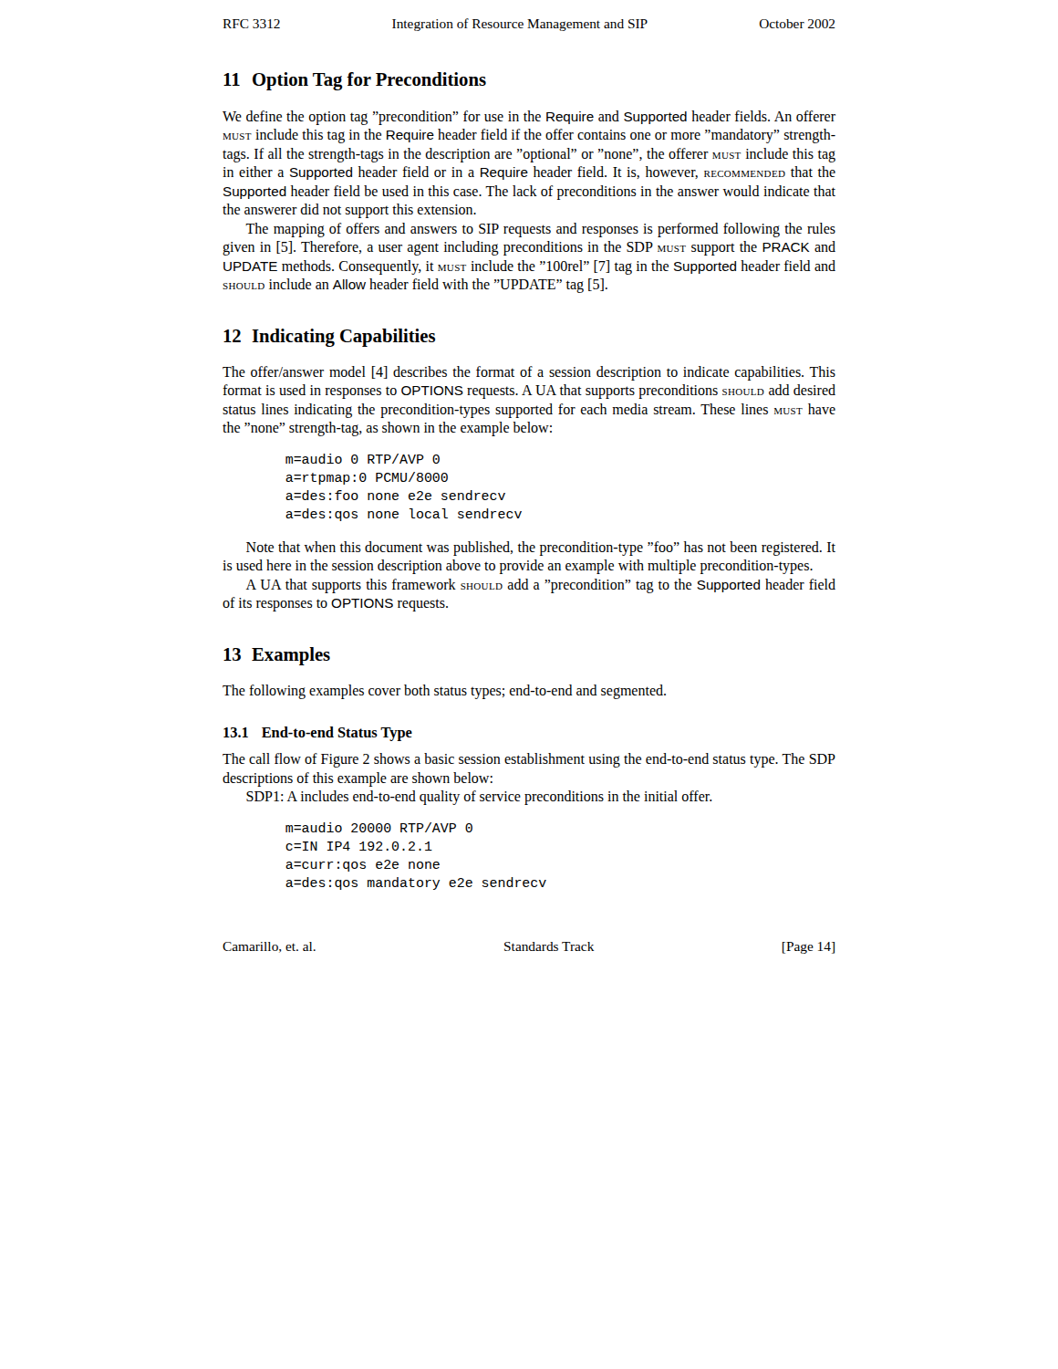RFC 3312 Integration of Resource Management and SIP October 2002
11 Option Tag for Preconditions
We define the option tag ”precondition” for use in the Require and Supported header fields. An offerer must include this tag in the Require header field if the offer contains one or more ”mandatory” strength-tags. If all the strength-tags in the description are ”optional” or ”none”, the offerer must include this tag in either a Supported header field or in a Require header field. It is, however, recommended that the Supported header field be used in this case. The lack of preconditions in the answer would indicate that the answerer did not support this extension.
The mapping of offers and answers to SIP requests and responses is performed following the rules given in [5]. Therefore, a user agent including preconditions in the SDP must support the PRACK and UPDATE methods. Consequently, it must include the ”100rel” [7] tag in the Supported header field and should include an Allow header field with the ”UPDATE” tag [5].
12 Indicating Capabilities
The offer/answer model [4] describes the format of a session description to indicate capabilities. This format is used in responses to OPTIONS requests. A UA that supports preconditions should add desired status lines indicating the precondition-types supported for each media stream. These lines must have the ”none” strength-tag, as shown in the example below:
m=audio 0 RTP/AVP 0
a=rtpmap:0 PCMU/8000
a=des:foo none e2e sendrecv
a=des:qos none local sendrecv
Note that when this document was published, the precondition-type ”foo” has not been registered. It is used here in the session description above to provide an example with multiple precondition-types.
A UA that supports this framework should add a ”precondition” tag to the Supported header field of its responses to OPTIONS requests.
13 Examples
The following examples cover both status types; end-to-end and segmented.
13.1 End-to-end Status Type
The call flow of Figure 2 shows a basic session establishment using the end-to-end status type. The SDP descriptions of this example are shown below:
SDP1: A includes end-to-end quality of service preconditions in the initial offer.
m=audio 20000 RTP/AVP 0
c=IN IP4 192.0.2.1
a=curr:qos e2e none
a=des:qos mandatory e2e sendrecv
Camarillo, et. al. Standards Track [Page 14]